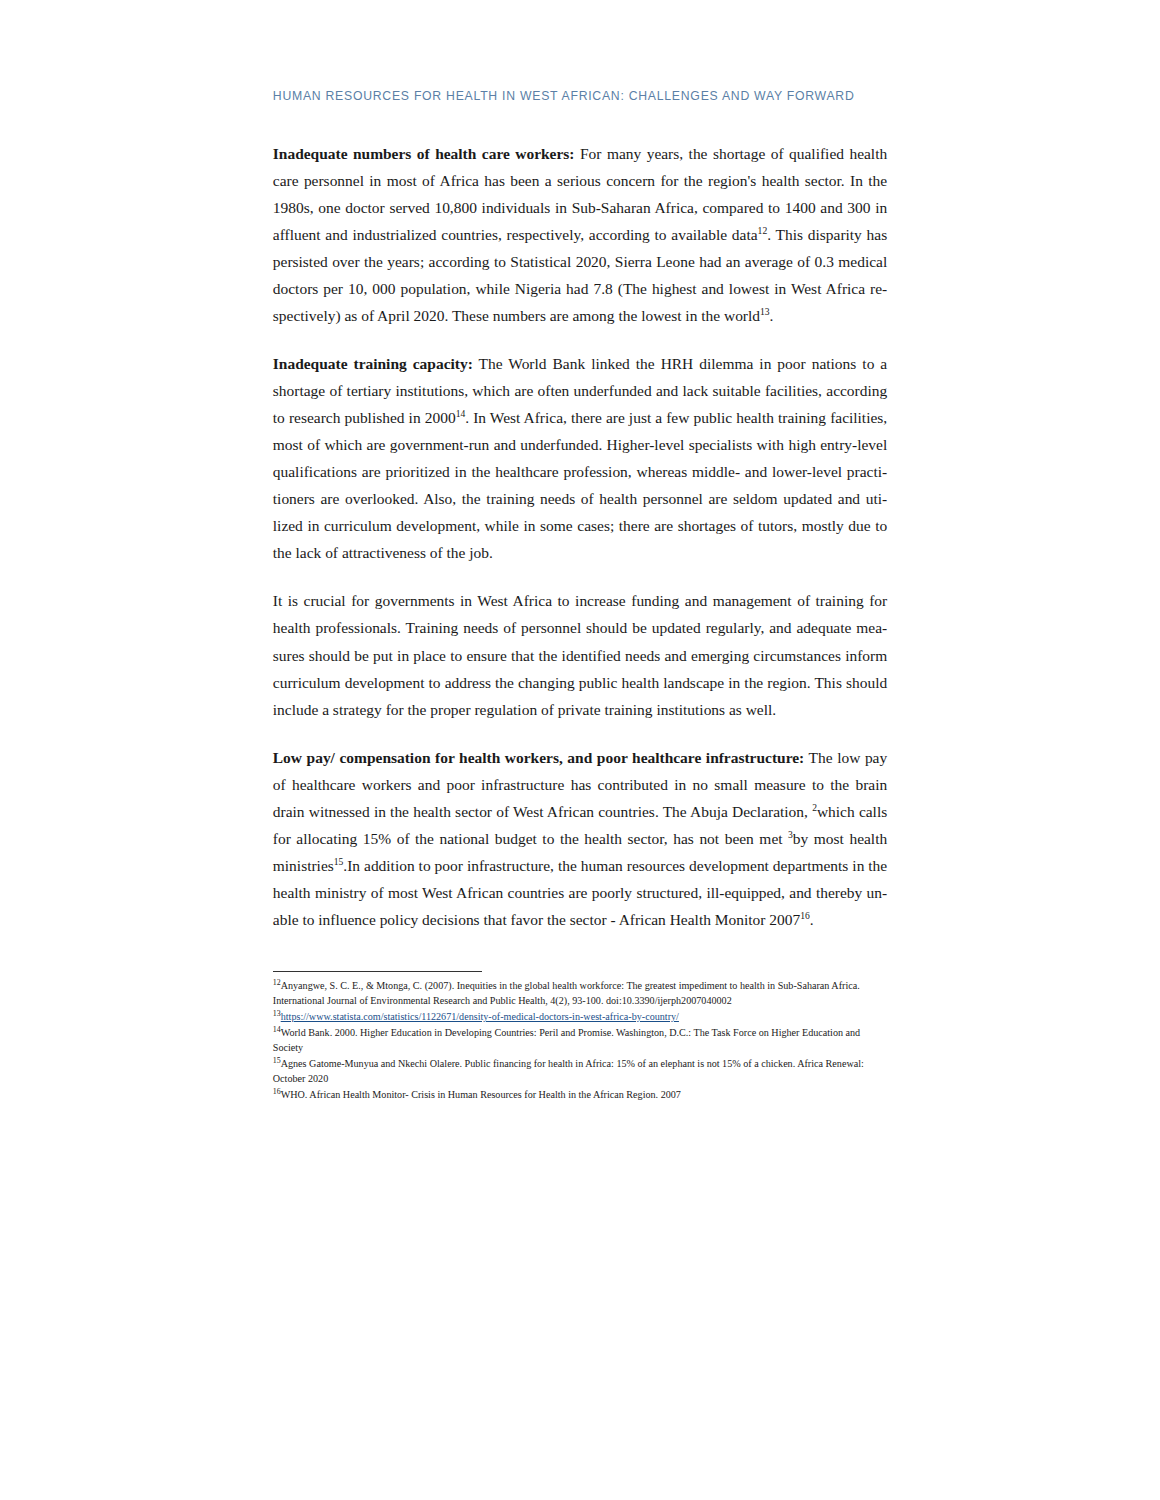Human Resources for Health in West African: Challenges and Way Forward
Inadequate numbers of health care workers: For many years, the shortage of qualified health care personnel in most of Africa has been a serious concern for the region's health sector. In the 1980s, one doctor served 10,800 individuals in Sub-Saharan Africa, compared to 1400 and 300 in affluent and industrialized countries, respectively, according to available data12. This disparity has persisted over the years; according to Statistical 2020, Sierra Leone had an average of 0.3 medical doctors per 10, 000 population, while Nigeria had 7.8 (The highest and lowest in West Africa respectively) as of April 2020. These numbers are among the lowest in the world13.
Inadequate training capacity: The World Bank linked the HRH dilemma in poor nations to a shortage of tertiary institutions, which are often underfunded and lack suitable facilities, according to research published in 200014. In West Africa, there are just a few public health training facilities, most of which are government-run and underfunded. Higher-level specialists with high entry-level qualifications are prioritized in the healthcare profession, whereas middle- and lower-level practitioners are overlooked. Also, the training needs of health personnel are seldom updated and utilized in curriculum development, while in some cases; there are shortages of tutors, mostly due to the lack of attractiveness of the job.
It is crucial for governments in West Africa to increase funding and management of training for health professionals. Training needs of personnel should be updated regularly, and adequate measures should be put in place to ensure that the identified needs and emerging circumstances inform curriculum development to address the changing public health landscape in the region. This should include a strategy for the proper regulation of private training institutions as well.
Low pay/ compensation for health workers, and poor healthcare infrastructure: The low pay of healthcare workers and poor infrastructure has contributed in no small measure to the brain drain witnessed in the health sector of West African countries. The Abuja Declaration, 2which calls for allocating 15% of the national budget to the health sector, has not been met 3by most health ministries15.In addition to poor infrastructure, the human resources development departments in the health ministry of most West African countries are poorly structured, ill-equipped, and thereby unable to influence policy decisions that favor the sector - African Health Monitor 200716.
12Anyangwe, S. C. E., & Mtonga, C. (2007). Inequities in the global health workforce: The greatest impediment to health in Sub-Saharan Africa. International Journal of Environmental Research and Public Health, 4(2), 93-100. doi:10.3390/ijerph2007040002
13https://www.statista.com/statistics/1122671/density-of-medical-doctors-in-west-africa-by-country/
14World Bank. 2000. Higher Education in Developing Countries: Peril and Promise. Washington, D.C.: The Task Force on Higher Education and Society
15Agnes Gatome-Munyua and Nkechi Olalere. Public financing for health in Africa: 15% of an elephant is not 15% of a chicken. Africa Renewal: October 2020
16WHO. African Health Monitor- Crisis in Human Resources for Health in the African Region. 2007